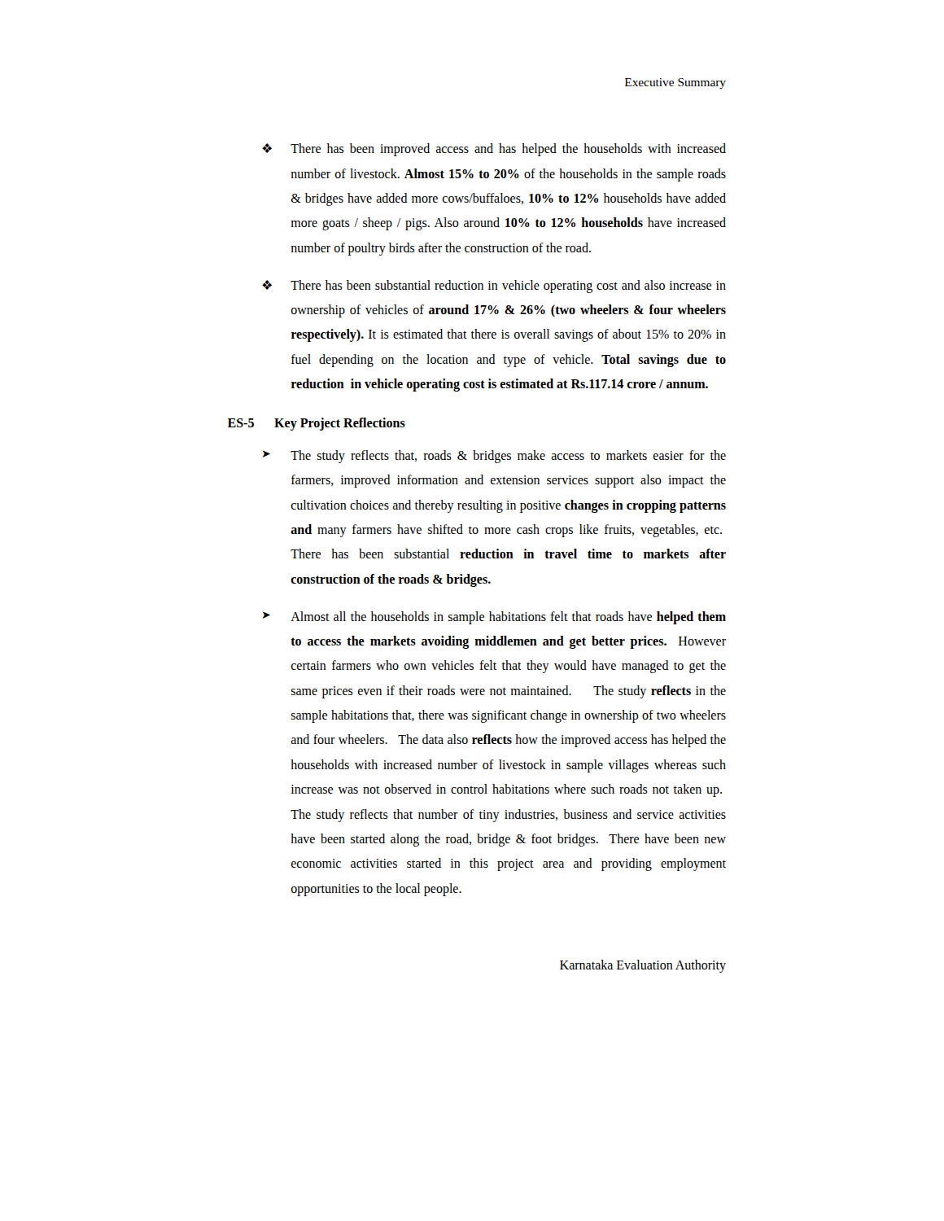Executive Summary
There has been improved access and has helped the households with increased number of livestock. Almost 15% to 20% of the households in the sample roads & bridges have added more cows/buffaloes, 10% to 12% households have added more goats / sheep / pigs. Also around 10% to 12% households have increased number of poultry birds after the construction of the road.
There has been substantial reduction in vehicle operating cost and also increase in ownership of vehicles of around 17% & 26% (two wheelers & four wheelers respectively). It is estimated that there is overall savings of about 15% to 20% in fuel depending on the location and type of vehicle. Total savings due to reduction in vehicle operating cost is estimated at Rs.117.14 crore / annum.
ES-5
Key Project Reflections
The study reflects that, roads & bridges make access to markets easier for the farmers, improved information and extension services support also impact the cultivation choices and thereby resulting in positive changes in cropping patterns and many farmers have shifted to more cash crops like fruits, vegetables, etc. There has been substantial reduction in travel time to markets after construction of the roads & bridges.
Almost all the households in sample habitations felt that roads have helped them to access the markets avoiding middlemen and get better prices. However certain farmers who own vehicles felt that they would have managed to get the same prices even if their roads were not maintained. The study reflects in the sample habitations that, there was significant change in ownership of two wheelers and four wheelers. The data also reflects how the improved access has helped the households with increased number of livestock in sample villages whereas such increase was not observed in control habitations where such roads not taken up. The study reflects that number of tiny industries, business and service activities have been started along the road, bridge & foot bridges. There have been new economic activities started in this project area and providing employment opportunities to the local people.
Karnataka Evaluation Authority